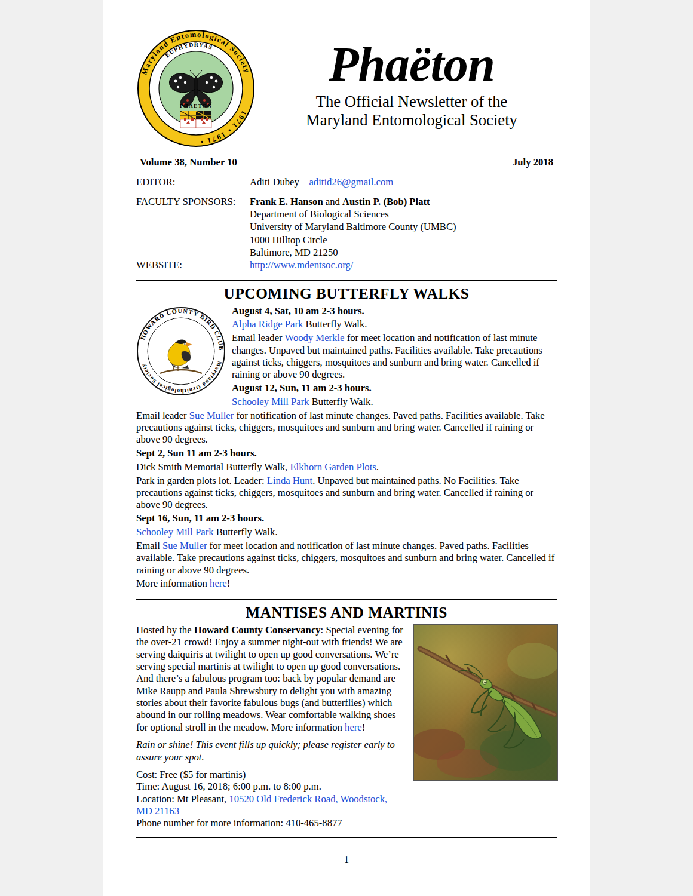Maryland Entomological Society 1971 • 1971 • EUPHYDRYAS PHAETON
Phaëton
The Official Newsletter of the
Maryland Entomological Society
Volume 38, Number 10 July 2018
| EDITOR: | Aditi Dubey – aditid26@gmail.com |
| FACULTY SPONSORS: | Frank E. Hanson and Austin P. (Bob) Platt |
| | Department of Biological Sciences |
| | University of Maryland Baltimore County (UMBC) |
| | 1000 Hilltop Circle |
| | Baltimore, MD 21250 |
| WEBSITE: | http://www.mdentsoc.org/ |
UPCOMING BUTTERFLY WALKS
HOWARD COUNTY BIRD CLUB Maryland Ornithological Society
August 4, Sat, 10 am 2-3 hours.
Alpha Ridge Park Butterfly Walk.
Email leader Woody Merkle for meet location and notification of last minute changes. Unpaved but maintained paths. Facilities available. Take precautions against ticks, chiggers, mosquitoes and sunburn and bring water. Cancelled if raining or above 90 degrees.
August 12, Sun, 11 am 2-3 hours.
Schooley Mill Park Butterfly Walk.
Email leader Sue Muller for notification of last minute changes. Paved paths. Facilities available. Take precautions against ticks, chiggers, mosquitoes and sunburn and bring water. Cancelled if raining or above 90 degrees.
Sept 2, Sun 11 am 2-3 hours.
Dick Smith Memorial Butterfly Walk, Elkhorn Garden Plots.
Park in garden plots lot. Leader: Linda Hunt. Unpaved but maintained paths. No Facilities. Take precautions against ticks, chiggers, mosquitoes and sunburn and bring water. Cancelled if raining or above 90 degrees.
Sept 16, Sun, 11 am 2-3 hours.
Schooley Mill Park Butterfly Walk.
Email Sue Muller for meet location and notification of last minute changes. Paved paths. Facilities available. Take precautions against ticks, chiggers, mosquitoes and sunburn and bring water. Cancelled if raining or above 90 degrees.
More information here!
MANTISES AND MARTINIS
Hosted by the Howard County Conservancy: Special evening for the over-21 crowd! Enjoy a summer night-out with friends! We are serving daiquiris at twilight to open up good conversations. We’re serving special martinis at twilight to open up good conversations. And there’s a fabulous program too: back by popular demand are Mike Raupp and Paula Shrewsbury to delight you with amazing stories about their favorite fabulous bugs (and butterflies) which abound in our rolling meadows. Wear comfortable walking shoes for optional stroll in the meadow. More information here!
Rain or shine! This event fills up quickly; please register early to assure your spot.
Cost: Free ($5 for martinis)
Time: August 16, 2018; 6:00 p.m. to 8:00 p.m.
Location: Mt Pleasant, 10520 Old Frederick Road, Woodstock, MD 21163
Phone number for more information: 410-465-8877
1